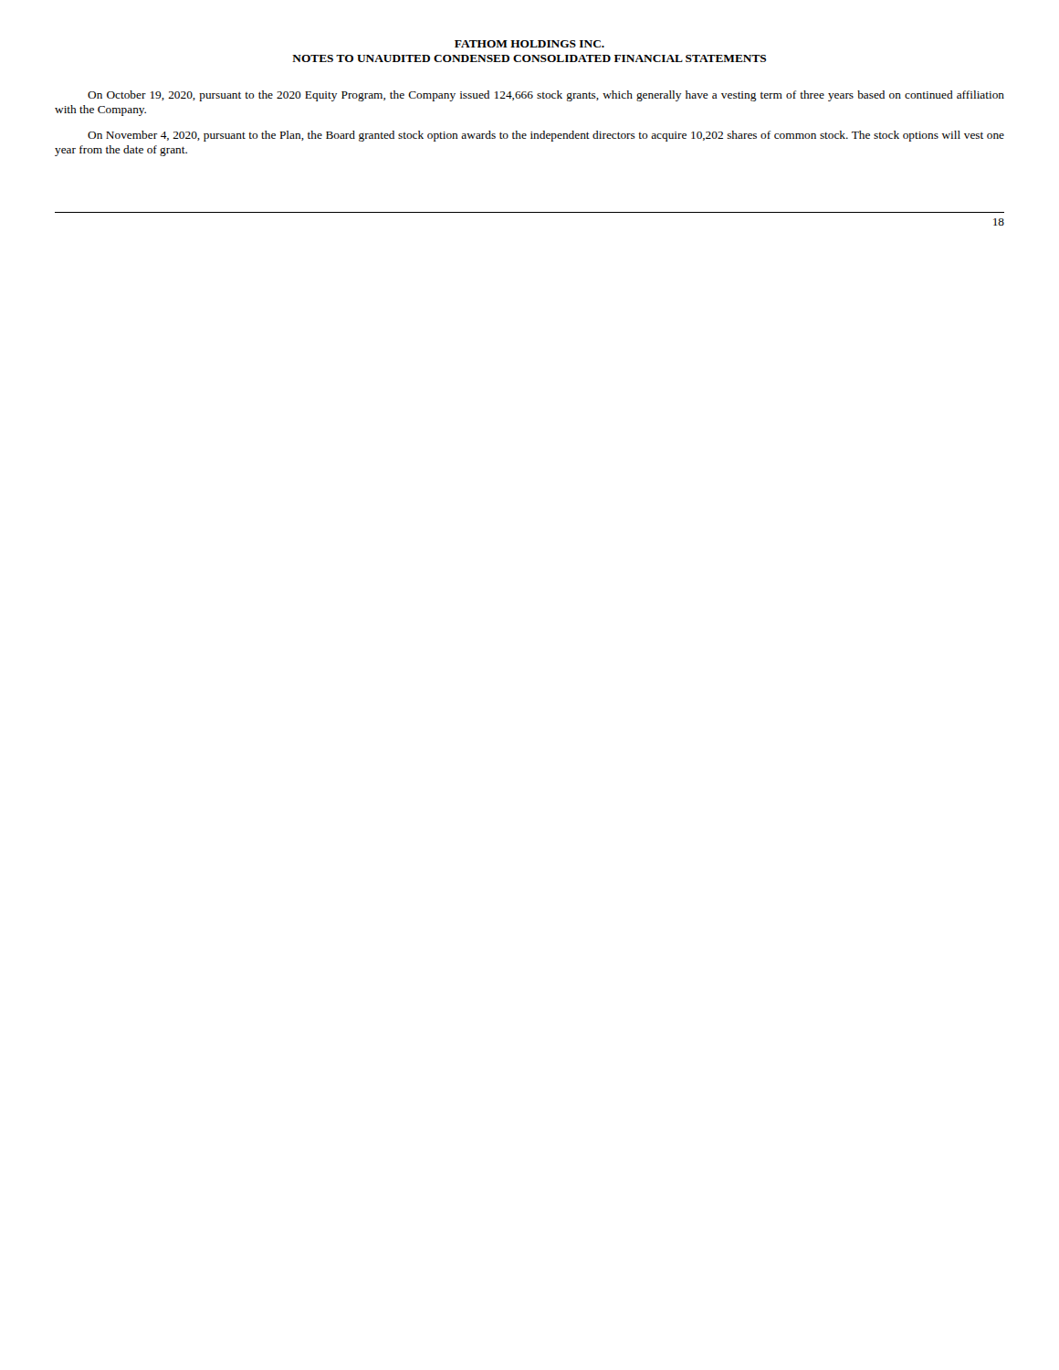FATHOM HOLDINGS INC.
NOTES TO UNAUDITED CONDENSED CONSOLIDATED FINANCIAL STATEMENTS
On October 19, 2020, pursuant to the 2020 Equity Program, the Company issued 124,666 stock grants, which generally have a vesting term of three years based on continued affiliation with the Company.
On November 4, 2020, pursuant to the Plan, the Board granted stock option awards to the independent directors to acquire 10,202 shares of common stock. The stock options will vest one year from the date of grant.
18